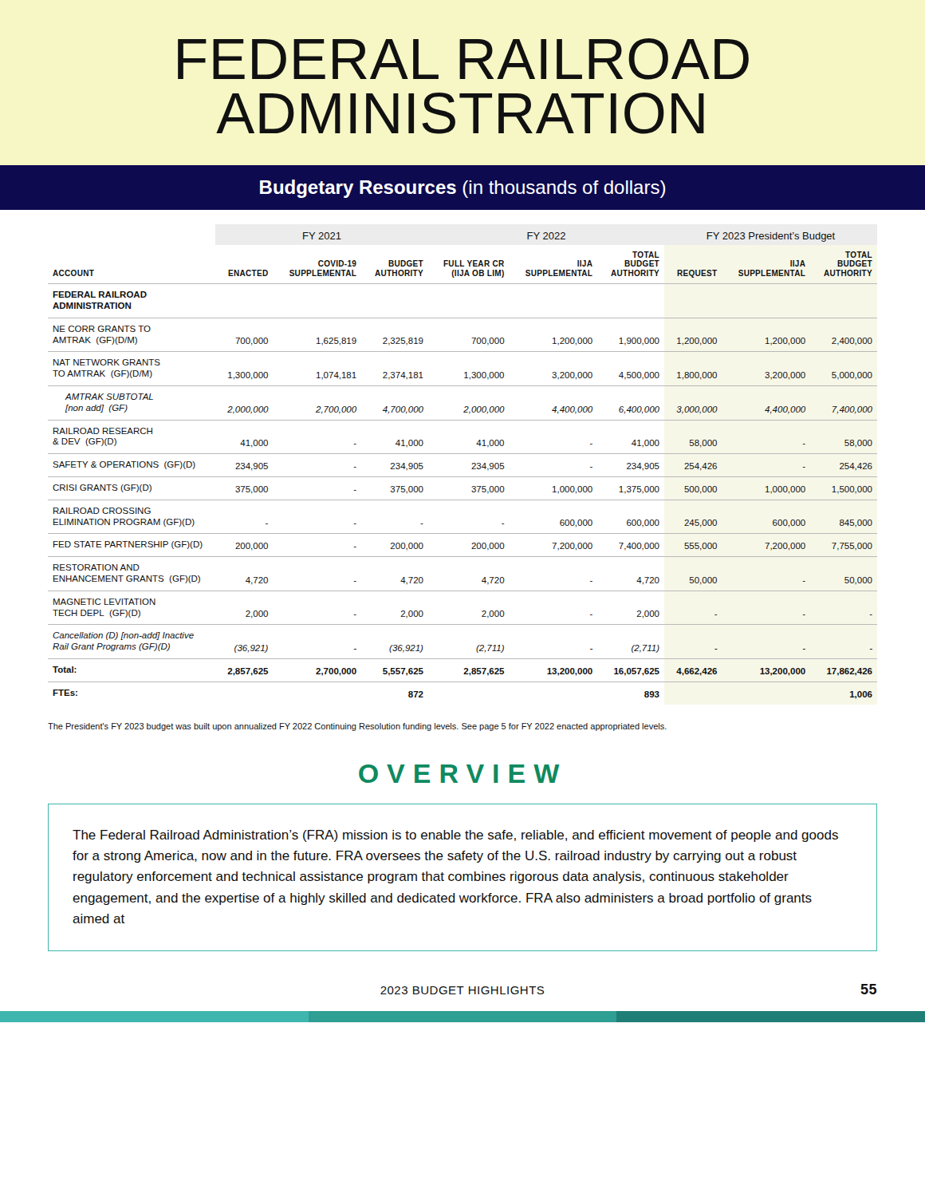FEDERAL RAILROAD
ADMINISTRATION
Budgetary Resources (in thousands of dollars)
Budgetary Resources (in thousands of dollars)
| | FY 2021 | FY 2022 | FY 2023 President’s Budget |
| --- | --- | --- | --- |
| ACCOUNT | ENACTED | COVID-19 SUPPLEMENTAL | BUDGET AUTHORITY | FULL YEAR CR (IIJA OB LIM) | IIJA SUPPLEMENTAL | TOTAL BUDGET AUTHORITY | REQUEST | IIJA SUPPLEMENTAL | TOTAL BUDGET AUTHORITY |
| FEDERAL RAILROAD ADMINISTRATION | | | | | | | | | |
| NE CORR GRANTS TO AMTRAK (GF)(D/M) | 700,000 | 1,625,819 | 2,325,819 | 700,000 | 1,200,000 | 1,900,000 | 1,200,000 | 1,200,000 | 2,400,000 |
| NAT NETWORK GRANTS TO AMTRAK (GF)(D/M) | 1,300,000 | 1,074,181 | 2,374,181 | 1,300,000 | 3,200,000 | 4,500,000 | 1,800,000 | 3,200,000 | 5,000,000 |
| AMTRAK SUBTOTAL [non add] (GF) | 2,000,000 | 2,700,000 | 4,700,000 | 2,000,000 | 4,400,000 | 6,400,000 | 3,000,000 | 4,400,000 | 7,400,000 |
| RAILROAD RESEARCH & DEV (GF)(D) | 41,000 | - | 41,000 | 41,000 | - | 41,000 | 58,000 | - | 58,000 |
| SAFETY & OPERATIONS (GF)(D) | 234,905 | - | 234,905 | 234,905 | - | 234,905 | 254,426 | - | 254,426 |
| CRISI GRANTS (GF)(D) | 375,000 | - | 375,000 | 375,000 | 1,000,000 | 1,375,000 | 500,000 | 1,000,000 | 1,500,000 |
| RAILROAD CROSSING ELIMINATION PROGRAM (GF)(D) | - | - | - | - | 600,000 | 600,000 | 245,000 | 600,000 | 845,000 |
| FED STATE PARTNERSHIP (GF)(D) | 200,000 | - | 200,000 | 200,000 | 7,200,000 | 7,400,000 | 555,000 | 7,200,000 | 7,755,000 |
| RESTORATION AND ENHANCEMENT GRANTS (GF)(D) | 4,720 | - | 4,720 | 4,720 | - | 4,720 | 50,000 | - | 50,000 |
| MAGNETIC LEVITATION TECH DEPL (GF)(D) | 2,000 | - | 2,000 | 2,000 | - | 2,000 | - | - | - |
| Cancellation (D) [non-add] Inactive Rail Grant Programs (GF)(D) | (36,921) | - | (36,921) | (2,711) | - | (2,711) | - | - | - |
| Total: | 2,857,625 | 2,700,000 | 5,557,625 | 2,857,625 | 13,200,000 | 16,057,625 | 4,662,426 | 13,200,000 | 17,862,426 |
| FTEs: | | | 872 | | | 893 | | | 1,006 |
The President's FY 2023 budget was built upon annualized FY 2022 Continuing Resolution funding levels. See page 5 for FY 2022 enacted appropriated levels.
OVERVIEW
The Federal Railroad Administration’s (FRA) mission is to enable the safe, reliable, and efficient movement of people and goods for a strong America, now and in the future. FRA oversees the safety of the U.S. railroad industry by carrying out a robust regulatory enforcement and technical assistance program that combines rigorous data analysis, continuous stakeholder engagement, and the expertise of a highly skilled and dedicated workforce. FRA also administers a broad portfolio of grants aimed at
2023 BUDGET HIGHLIGHTS 55